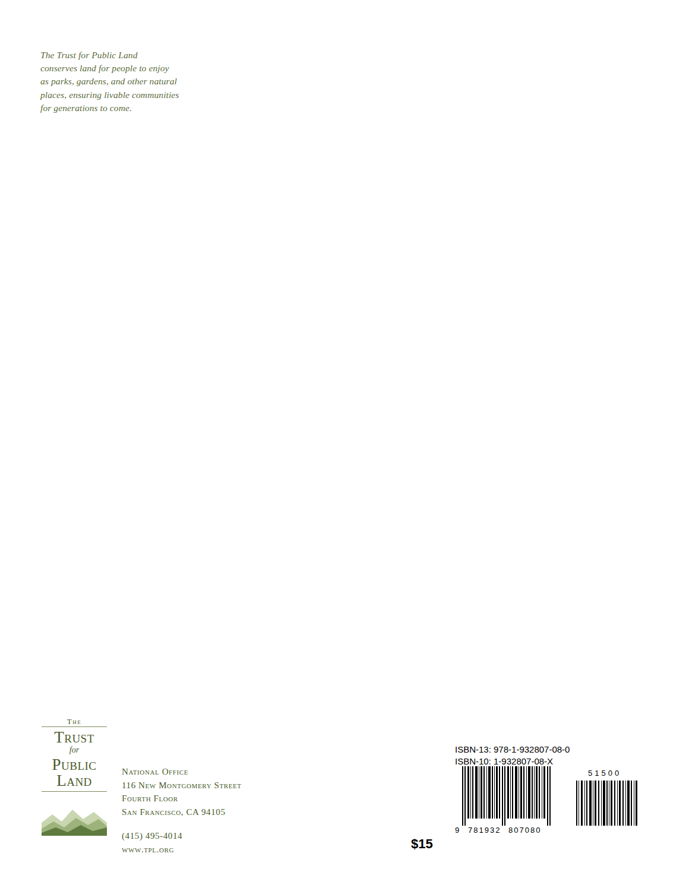The Trust for Public Land
conserves land for people to enjoy
as parks, gardens, and other natural
places, ensuring livable communities
for generations to come.
The Trust for Public Land
National Office
116 New Montgomery Street
Fourth Floor
San Francisco, CA 94105 (415) 495-4014
www.tpl.org
ISBN-13: 978-1-932807-08-0
ISBN-10: 1-932807-08-X
$15
9 781932 807080 51500